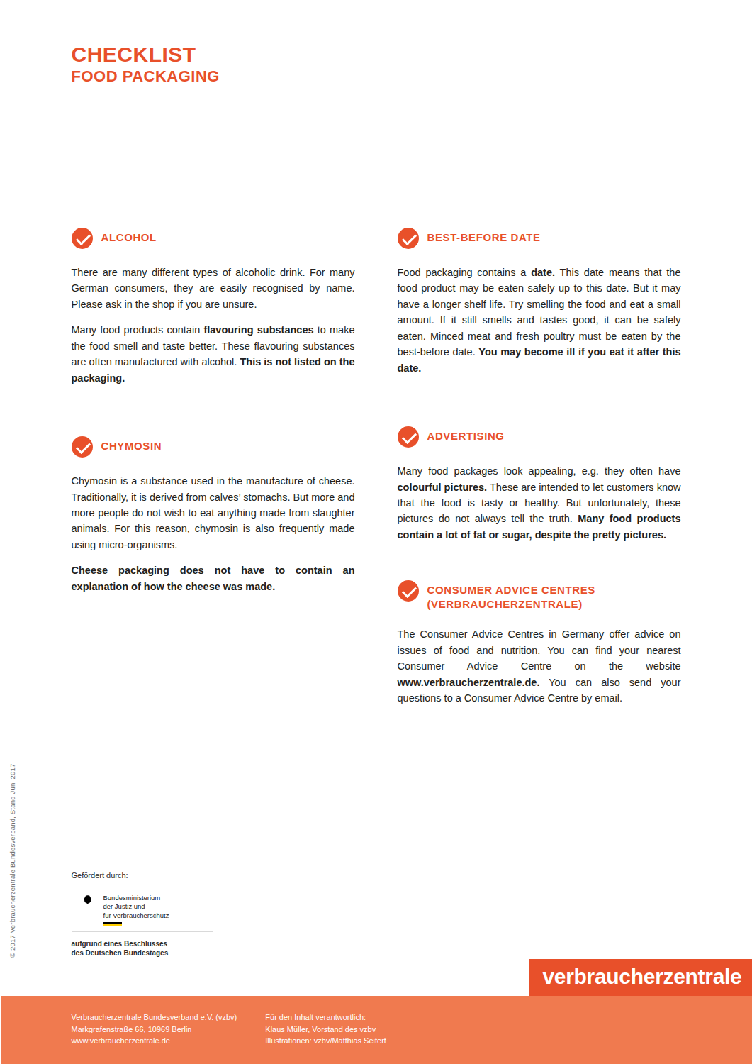CHECKLISTFOOD PACKAGING
ALCOHOL
There are many different types of alcoholic drink. For many German consumers, they are easily recognised by name. Please ask in the shop if you are unsure.
Many food products contain flavouring substances to make the food smell and taste better. These flavouring substances are often manufactured with alcohol. This is not listed on the packaging.
CHYMOSIN
Chymosin is a substance used in the manufacture of cheese. Traditionally, it is derived from calves’ stomachs. But more and more people do not wish to eat anything made from slaughter animals. For this reason, chymosin is also frequently made using micro-organisms.
Cheese packaging does not have to contain an explanation of how the cheese was made.
BEST-BEFORE DATE
Food packaging contains a date. This date means that the food product may be eaten safely up to this date. But it may have a longer shelf life. Try smelling the food and eat a small amount. If it still smells and tastes good, it can be safely eaten. Minced meat and fresh poultry must be eaten by the best-before date. You may become ill if you eat it after this date.
ADVERTISING
Many food packages look appealing, e.g. they often have colourful pictures. These are intended to let customers know that the food is tasty or healthy. But unfortunately, these pictures do not always tell the truth. Many food products contain a lot of fat or sugar, despite the pretty pictures.
CONSUMER ADVICE CENTRES
(VERBRAUCHERZENTRALE)
The Consumer Advice Centres in Germany offer advice on issues of food and nutrition. You can find your nearest Consumer Advice Centre on the website www.verbraucherzentrale.de. You can also send your questions to a Consumer Advice Centre by email.
© 2017 Verbraucherzentrale Bundesverband, Stand Juni 2017
Gefördert durch:
Bundesministerium
der Justiz und
für Verbraucherschutz
aufgrund eines Beschlusses
des Deutschen Bundestages
verbraucherzentrale
Verbraucherzentrale Bundesverband e.V. (vzbv)
Markgrafenstraße 66, 10969 Berlin
www.verbraucherzentrale.de
Für den Inhalt verantwortlich:
Klaus Müller, Vorstand des vzbv
Illustrationen: vzbv/Matthias Seifert